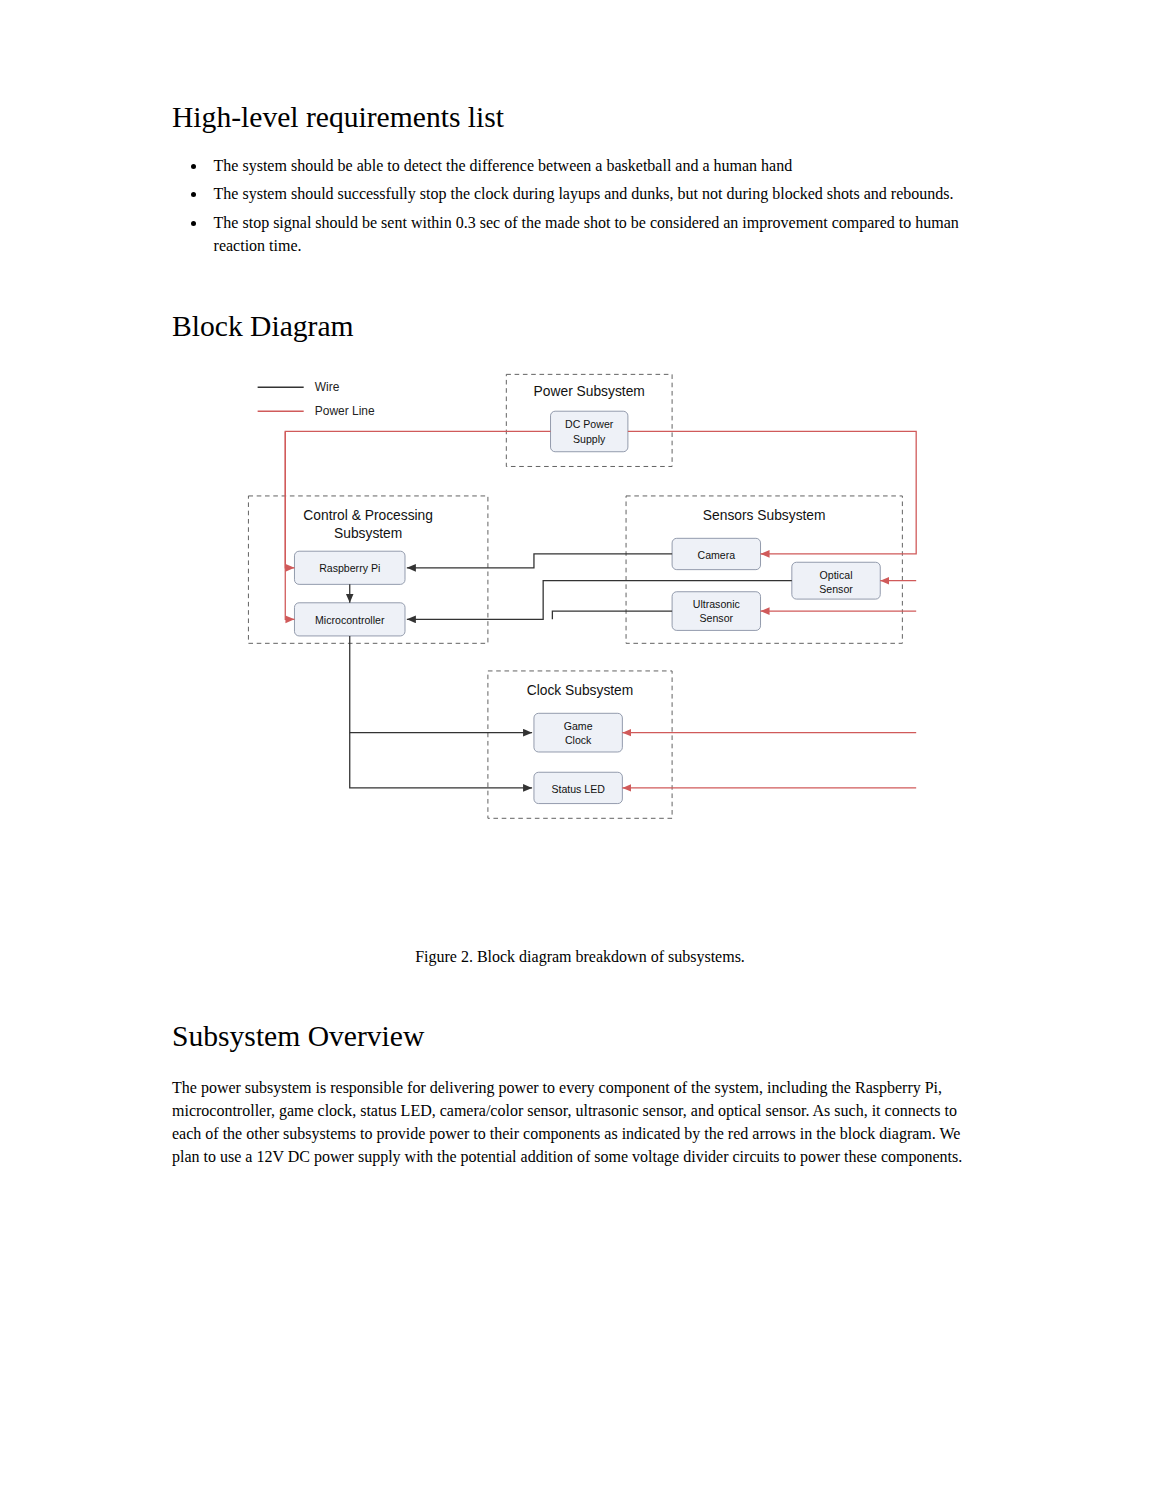High-level requirements list
The system should be able to detect the difference between a basketball and a human hand
The system should successfully stop the clock during layups and dunks, but not during blocked shots and rebounds.
The stop signal should be sent within 0.3 sec of the made shot to be considered an improvement compared to human reaction time.
Block Diagram
Wire Power Line Power Subsystem DC Power Supply Control & Processing Subsystem Raspberry Pi Microcontroller Sensors Subsystem Camera Optical Sensor Ultrasonic Sensor Clock Subsystem Game Clock Status LED
Figure 2. Block diagram breakdown of subsystems.
Subsystem Overview
The power subsystem is responsible for delivering power to every component of the system, including the Raspberry Pi, microcontroller, game clock, status LED, camera/color sensor, ultrasonic sensor, and optical sensor. As such, it connects to each of the other subsystems to provide power to their components as indicated by the red arrows in the block diagram. We plan to use a 12V DC power supply with the potential addition of some voltage divider circuits to power these components.